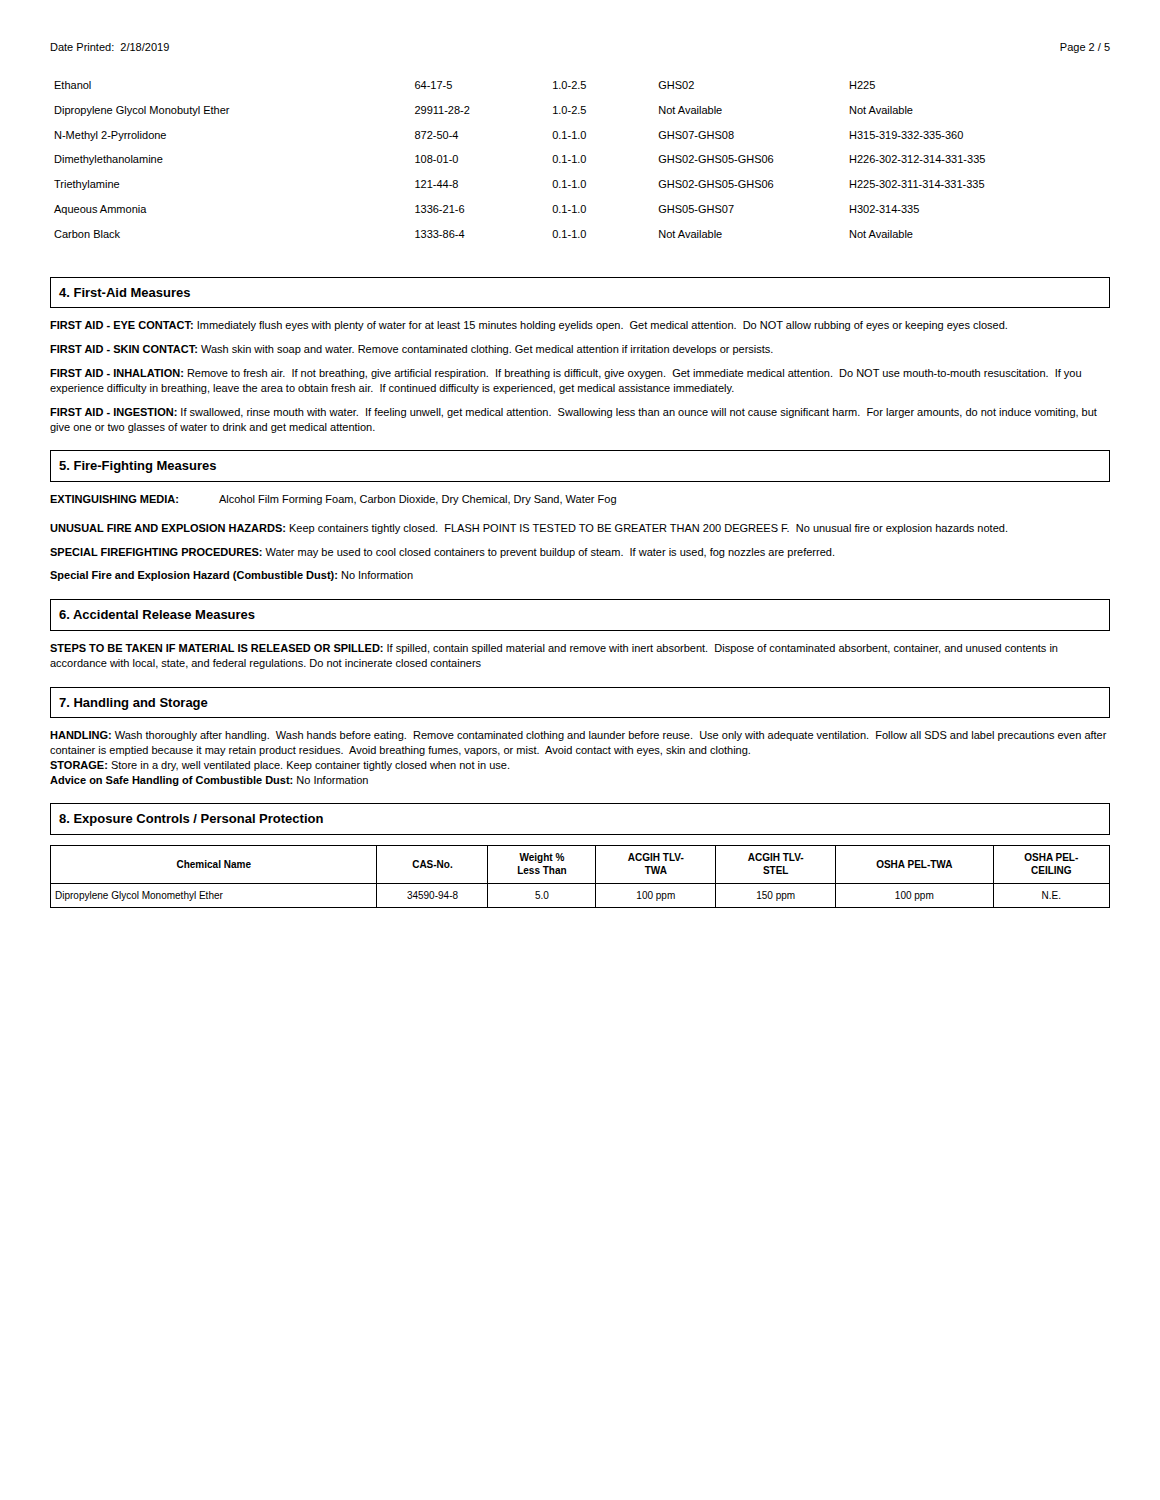Date Printed: 2/18/2019
Page 2 / 5
| Ethanol | 64-17-5 | 1.0-2.5 | GHS02 | H225 |
| Dipropylene Glycol Monobutyl Ether | 29911-28-2 | 1.0-2.5 | Not Available | Not Available |
| N-Methyl 2-Pyrrolidone | 872-50-4 | 0.1-1.0 | GHS07-GHS08 | H315-319-332-335-360 |
| Dimethylethanolamine | 108-01-0 | 0.1-1.0 | GHS02-GHS05-GHS06 | H226-302-312-314-331-335 |
| Triethylamine | 121-44-8 | 0.1-1.0 | GHS02-GHS05-GHS06 | H225-302-311-314-331-335 |
| Aqueous Ammonia | 1336-21-6 | 0.1-1.0 | GHS05-GHS07 | H302-314-335 |
| Carbon Black | 1333-86-4 | 0.1-1.0 | Not Available | Not Available |
4. First-Aid Measures
FIRST AID - EYE CONTACT: Immediately flush eyes with plenty of water for at least 15 minutes holding eyelids open. Get medical attention. Do NOT allow rubbing of eyes or keeping eyes closed.
FIRST AID - SKIN CONTACT: Wash skin with soap and water. Remove contaminated clothing. Get medical attention if irritation develops or persists.
FIRST AID - INHALATION: Remove to fresh air. If not breathing, give artificial respiration. If breathing is difficult, give oxygen. Get immediate medical attention. Do NOT use mouth-to-mouth resuscitation. If you experience difficulty in breathing, leave the area to obtain fresh air. If continued difficulty is experienced, get medical assistance immediately.
FIRST AID - INGESTION: If swallowed, rinse mouth with water. If feeling unwell, get medical attention. Swallowing less than an ounce will not cause significant harm. For larger amounts, do not induce vomiting, but give one or two glasses of water to drink and get medical attention.
5. Fire-Fighting Measures
EXTINGUISHING MEDIA: Alcohol Film Forming Foam, Carbon Dioxide, Dry Chemical, Dry Sand, Water Fog
UNUSUAL FIRE AND EXPLOSION HAZARDS: Keep containers tightly closed. FLASH POINT IS TESTED TO BE GREATER THAN 200 DEGREES F. No unusual fire or explosion hazards noted.
SPECIAL FIREFIGHTING PROCEDURES: Water may be used to cool closed containers to prevent buildup of steam. If water is used, fog nozzles are preferred.
Special Fire and Explosion Hazard (Combustible Dust): No Information
6. Accidental Release Measures
STEPS TO BE TAKEN IF MATERIAL IS RELEASED OR SPILLED: If spilled, contain spilled material and remove with inert absorbent. Dispose of contaminated absorbent, container, and unused contents in accordance with local, state, and federal regulations. Do not incinerate closed containers
7. Handling and Storage
HANDLING: Wash thoroughly after handling. Wash hands before eating. Remove contaminated clothing and launder before reuse. Use only with adequate ventilation. Follow all SDS and label precautions even after container is emptied because it may retain product residues. Avoid breathing fumes, vapors, or mist. Avoid contact with eyes, skin and clothing.
STORAGE: Store in a dry, well ventilated place. Keep container tightly closed when not in use.
Advice on Safe Handling of Combustible Dust: No Information
8. Exposure Controls / Personal Protection
| Chemical Name | CAS-No. | Weight % Less Than | ACGIH TLV- TWA | ACGIH TLV- STEL | OSHA PEL-TWA | OSHA PEL- CEILING |
| --- | --- | --- | --- | --- | --- | --- |
| Dipropylene Glycol Monomethyl Ether | 34590-94-8 | 5.0 | 100 ppm | 150 ppm | 100 ppm | N.E. |